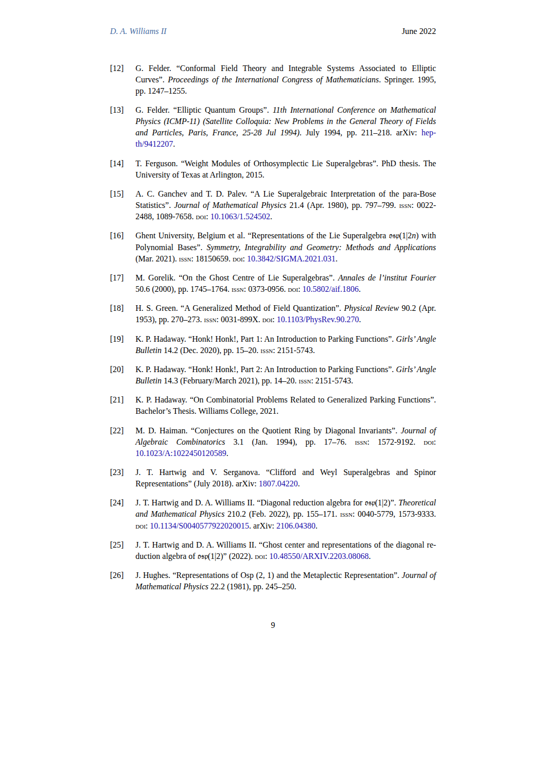D. A. Williams II June 2022
[12] G. Felder. “Conformal Field Theory and Integrable Systems Associated to Elliptic Curves”. Proceedings of the International Congress of Mathematicians. Springer. 1995, pp. 1247–1255.
[13] G. Felder. “Elliptic Quantum Groups”. 11th International Conference on Mathematical Physics (ICMP-11) (Satellite Colloquia: New Problems in the General Theory of Fields and Particles, Paris, France, 25-28 Jul 1994). July 1994, pp. 211–218. arXiv: hep-th/9412207.
[14] T. Ferguson. “Weight Modules of Orthosymplectic Lie Superalgebras”. PhD thesis. The University of Texas at Arlington, 2015.
[15] A. C. Ganchev and T. D. Palev. “A Lie Superalgebraic Interpretation of the para-Bose Statistics”. Journal of Mathematical Physics 21.4 (Apr. 1980), pp. 797–799. ISSN: 0022-2488, 1089-7658. DOI: 10.1063/1.524502.
[16] Ghent University, Belgium et al. “Representations of the Lie Superalgebra 𝔬𝔰𝔭(1|2n) with Polynomial Bases”. Symmetry, Integrability and Geometry: Methods and Applications (Mar. 2021). ISSN: 18150659. DOI: 10.3842/SIGMA.2021.031.
[17] M. Gorelik. “On the Ghost Centre of Lie Superalgebras”. Annales de l’institut Fourier 50.6 (2000), pp. 1745–1764. ISSN: 0373-0956. DOI: 10.5802/aif.1806.
[18] H. S. Green. “A Generalized Method of Field Quantization”. Physical Review 90.2 (Apr. 1953), pp. 270–273. ISSN: 0031-899X. DOI: 10.1103/PhysRev.90.270.
[19] K. P. Hadaway. “Honk! Honk!, Part 1: An Introduction to Parking Functions”. Girls’ Angle Bulletin 14.2 (Dec. 2020), pp. 15–20. ISSN: 2151-5743.
[20] K. P. Hadaway. “Honk! Honk!, Part 2: An Introduction to Parking Functions”. Girls’ Angle Bulletin 14.3 (February/March 2021), pp. 14–20. ISSN: 2151-5743.
[21] K. P. Hadaway. “On Combinatorial Problems Related to Generalized Parking Functions”. Bachelor’s Thesis. Williams College, 2021.
[22] M. D. Haiman. “Conjectures on the Quotient Ring by Diagonal Invariants”. Journal of Algebraic Combinatorics 3.1 (Jan. 1994), pp. 17–76. ISSN: 1572-9192. DOI: 10.1023/A:1022450120589.
[23] J. T. Hartwig and V. Serganova. “Clifford and Weyl Superalgebras and Spinor Representations” (July 2018). arXiv: 1807.04220.
[24] J. T. Hartwig and D. A. Williams II. “Diagonal reduction algebra for 𝔬𝔰𝔭(1|2)”. Theoretical and Mathematical Physics 210.2 (Feb. 2022), pp. 155–171. ISSN: 0040-5779, 1573-9333. DOI: 10.1134/S0040577922020015. arXiv: 2106.04380.
[25] J. T. Hartwig and D. A. Williams II. “Ghost center and representations of the diagonal reduction algebra of 𝔬𝔰𝔭(1|2)” (2022). DOI: 10.48550/ARXIV.2203.08068.
[26] J. Hughes. “Representations of Osp (2, 1) and the Metaplectic Representation”. Journal of Mathematical Physics 22.2 (1981), pp. 245–250.
9